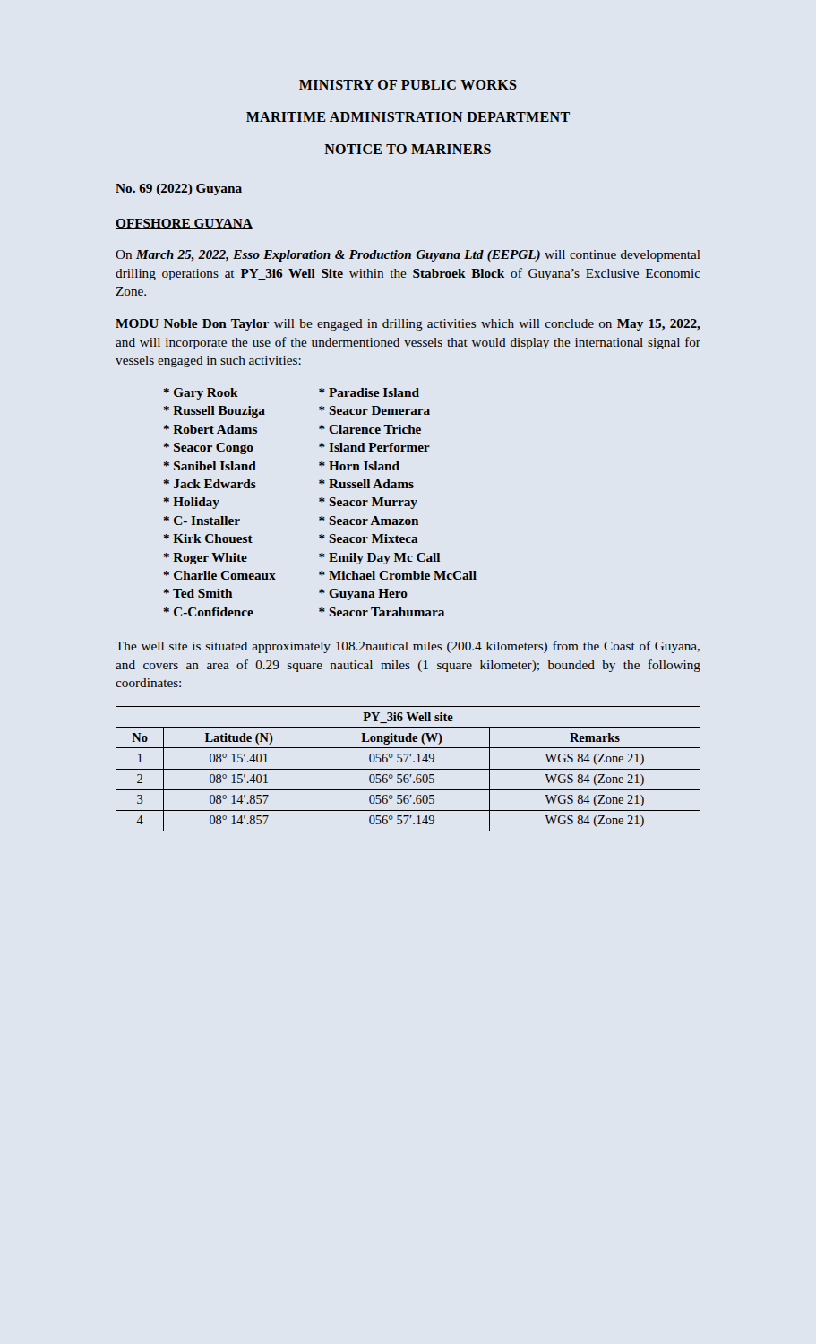MINISTRY OF PUBLIC WORKS
MARITIME ADMINISTRATION DEPARTMENT
NOTICE TO MARINERS
No. 69 (2022) Guyana
OFFSHORE GUYANA
On March 25, 2022, Esso Exploration & Production Guyana Ltd (EEPGL) will continue developmental drilling operations at PY_3i6 Well Site within the Stabroek Block of Guyana’s Exclusive Economic Zone.
MODU Noble Don Taylor will be engaged in drilling activities which will conclude on May 15, 2022, and will incorporate the use of the undermentioned vessels that would display the international signal for vessels engaged in such activities:
| * Gary Rook | * Paradise Island |
| * Russell Bouziga | * Seacor Demerara |
| * Robert Adams | * Clarence Triche |
| * Seacor Congo | * Island Performer |
| * Sanibel Island | * Horn Island |
| * Jack Edwards | * Russell Adams |
| * Holiday | * Seacor Murray |
| * C- Installer | * Seacor Amazon |
| * Kirk Chouest | * Seacor Mixteca |
| * Roger White | * Emily Day Mc Call |
| * Charlie Comeaux | * Michael Crombie McCall |
| * Ted Smith | * Guyana Hero |
| * C-Confidence | * Seacor Tarahumara |
The well site is situated approximately 108.2nautical miles (200.4 kilometers) from the Coast of Guyana, and covers an area of 0.29 square nautical miles (1 square kilometer); bounded by the following coordinates:
PY_3i6 Well site
| No | Latitude (N) | Longitude (W) | Remarks |
| --- | --- | --- | --- |
| 1 | 08° 15′.401 | 056° 57′.149 | WGS 84 (Zone 21) |
| 2 | 08° 15′.401 | 056° 56′.605 | WGS 84 (Zone 21) |
| 3 | 08° 14′.857 | 056° 56′.605 | WGS 84 (Zone 21) |
| 4 | 08° 14′.857 | 056° 57′.149 | WGS 84 (Zone 21) |